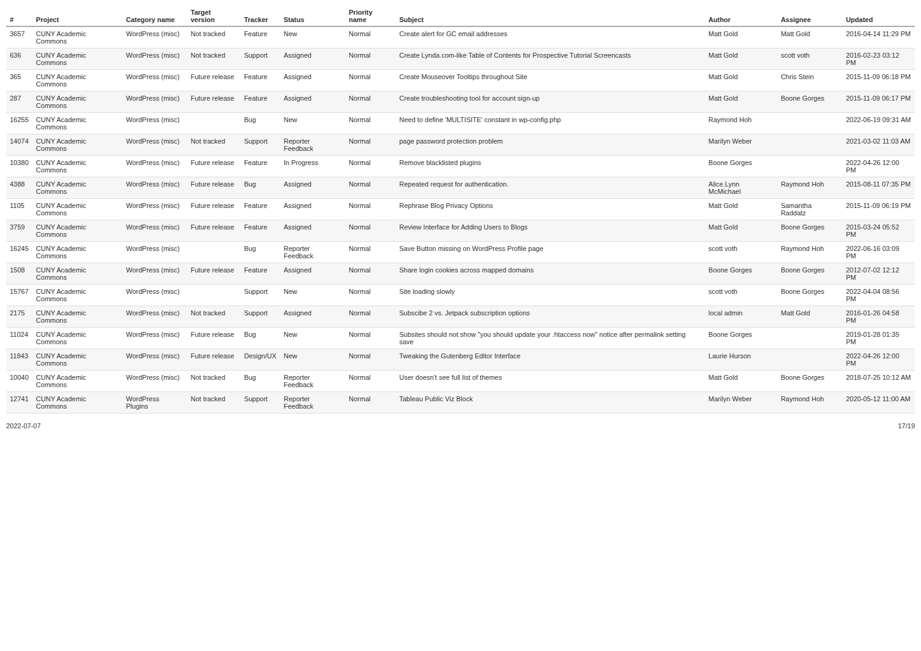| # | Project | Category name | Target version | Tracker | Status | Priority name | Subject | Author | Assignee | Updated |
| --- | --- | --- | --- | --- | --- | --- | --- | --- | --- | --- |
| 3657 | CUNY Academic Commons | WordPress (misc) | Not tracked | Feature | New | Normal | Create alert for GC email addresses | Matt Gold | Matt Gold | 2016-04-14 11:29 PM |
| 636 | CUNY Academic Commons | WordPress (misc) | Not tracked | Support | Assigned | Normal | Create Lynda.com-like Table of Contents for Prospective Tutorial Screencasts | Matt Gold | scott voth | 2016-02-23 03:12 PM |
| 365 | CUNY Academic Commons | WordPress (misc) | Future release | Feature | Assigned | Normal | Create Mouseover Tooltips throughout Site | Matt Gold | Chris Stein | 2015-11-09 06:18 PM |
| 287 | CUNY Academic Commons | WordPress (misc) | Future release | Feature | Assigned | Normal | Create troubleshooting tool for account sign-up | Matt Gold | Boone Gorges | 2015-11-09 06:17 PM |
| 16255 | CUNY Academic Commons | WordPress (misc) | | Bug | New | Normal | Need to define 'MULTISITE' constant in wp-config.php | Raymond Hoh | | 2022-06-19 09:31 AM |
| 14074 | CUNY Academic Commons | WordPress (misc) | Not tracked | Support | Reporter Feedback | Normal | page password protection problem | Marilyn Weber | | 2021-03-02 11:03 AM |
| 10380 | CUNY Academic Commons | WordPress (misc) | Future release | Feature | In Progress | Normal | Remove blacklisted plugins | Boone Gorges | | 2022-04-26 12:00 PM |
| 4388 | CUNY Academic Commons | WordPress (misc) | Future release | Bug | Assigned | Normal | Repeated request for authentication. | Alice.Lynn McMichael | Raymond Hoh | 2015-08-11 07:35 PM |
| 1105 | CUNY Academic Commons | WordPress (misc) | Future release | Feature | Assigned | Normal | Rephrase Blog Privacy Options | Matt Gold | Samantha Raddatz | 2015-11-09 06:19 PM |
| 3759 | CUNY Academic Commons | WordPress (misc) | Future release | Feature | Assigned | Normal | Review Interface for Adding Users to Blogs | Matt Gold | Boone Gorges | 2015-03-24 05:52 PM |
| 16245 | CUNY Academic Commons | WordPress (misc) | | Bug | Reporter Feedback | Normal | Save Button missing on WordPress Profile page | scott voth | Raymond Hoh | 2022-06-16 03:09 PM |
| 1508 | CUNY Academic Commons | WordPress (misc) | Future release | Feature | Assigned | Normal | Share login cookies across mapped domains | Boone Gorges | Boone Gorges | 2012-07-02 12:12 PM |
| 15767 | CUNY Academic Commons | WordPress (misc) | | Support | New | Normal | Site loading slowly | scott voth | Boone Gorges | 2022-04-04 08:56 PM |
| 2175 | CUNY Academic Commons | WordPress (misc) | Not tracked | Support | Assigned | Normal | Subscibe 2 vs. Jetpack subscription options | local admin | Matt Gold | 2016-01-26 04:58 PM |
| 11024 | CUNY Academic Commons | WordPress (misc) | Future release | Bug | New | Normal | Subsites should not show "you should update your .htaccess now" notice after permalink setting save | Boone Gorges | | 2019-01-28 01:35 PM |
| 11843 | CUNY Academic Commons | WordPress (misc) | Future release | Design/UX | New | Normal | Tweaking the Gutenberg Editor Interface | Laurie Hurson | | 2022-04-26 12:00 PM |
| 10040 | CUNY Academic Commons | WordPress (misc) | Not tracked | Bug | Reporter Feedback | Normal | User doesn't see full list of themes | Matt Gold | Boone Gorges | 2018-07-25 10:12 AM |
| 12741 | CUNY Academic Commons | WordPress Plugins | Not tracked | Support | Reporter Feedback | Normal | Tableau Public Viz Block | Marilyn Weber | Raymond Hoh | 2020-05-12 11:00 AM |
2022-07-07 17/19